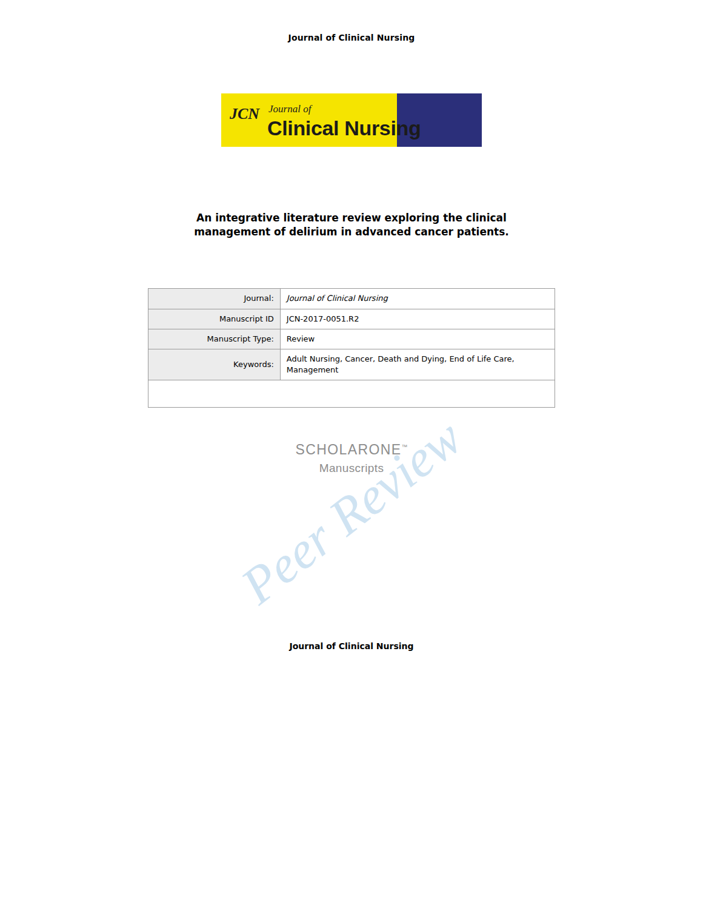Journal of Clinical Nursing
JCN Journal of Clinical Nursing
An integrative literature review exploring the clinical management of delirium in advanced cancer patients.
| Journal: | Journal of Clinical Nursing |
| Manuscript ID | JCN-2017-0051.R2 |
| Manuscript Type: | Review |
| Keywords: | Adult Nursing, Cancer, Death and Dying, End of Life Care, Management |
Peer Review
SCHOLARONE™
Manuscripts
Journal of Clinical Nursing